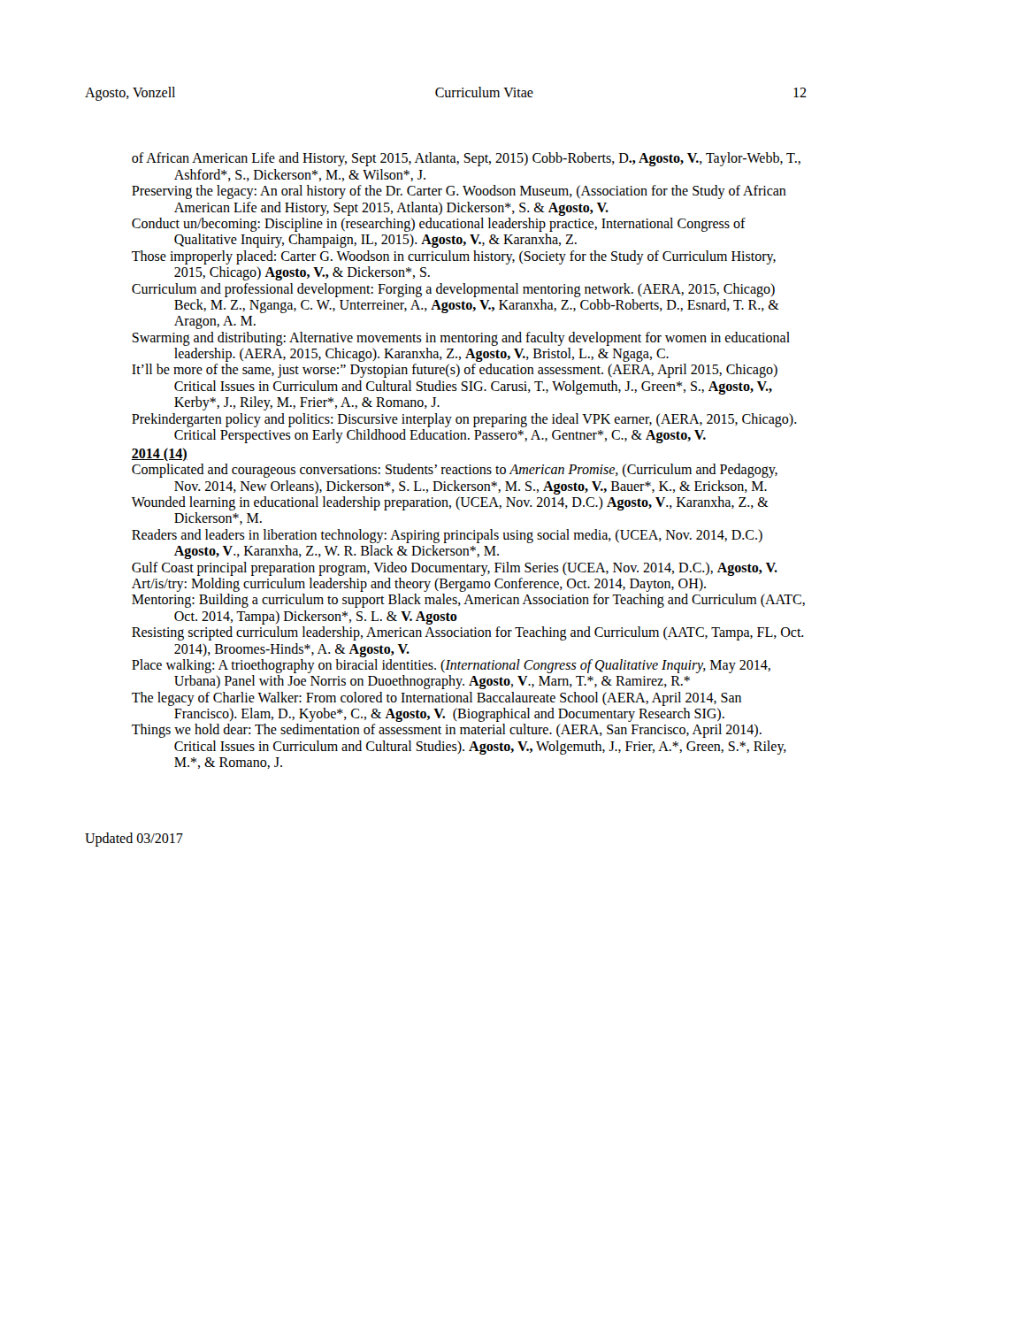Agosto, Vonzell
Curriculum Vitae
12
of African American Life and History, Sept 2015, Atlanta, Sept, 2015) Cobb-Roberts, D., Agosto, V., Taylor-Webb, T., Ashford*, S., Dickerson*, M., & Wilson*, J.
Preserving the legacy: An oral history of the Dr. Carter G. Woodson Museum, (Association for the Study of African American Life and History, Sept 2015, Atlanta) Dickerson*, S. & Agosto, V.
Conduct un/becoming: Discipline in (researching) educational leadership practice, International Congress of Qualitative Inquiry, Champaign, IL, 2015). Agosto, V., & Karanxha, Z.
Those improperly placed: Carter G. Woodson in curriculum history, (Society for the Study of Curriculum History, 2015, Chicago) Agosto, V., & Dickerson*, S.
Curriculum and professional development: Forging a developmental mentoring network. (AERA, 2015, Chicago) Beck, M. Z., Nganga, C. W., Unterreiner, A., Agosto, V., Karanxha, Z., Cobb-Roberts, D., Esnard, T. R., & Aragon, A. M.
Swarming and distributing: Alternative movements in mentoring and faculty development for women in educational leadership. (AERA, 2015, Chicago). Karanxha, Z., Agosto, V., Bristol, L., & Ngaga, C.
It’ll be more of the same, just worse:” Dystopian future(s) of education assessment. (AERA, April 2015, Chicago) Critical Issues in Curriculum and Cultural Studies SIG. Carusi, T., Wolgemuth, J., Green*, S., Agosto, V., Kerby*, J., Riley, M., Frier*, A., & Romano, J.
Prekindergarten policy and politics: Discursive interplay on preparing the ideal VPK earner, (AERA, 2015, Chicago). Critical Perspectives on Early Childhood Education. Passero*, A., Gentner*, C., & Agosto, V.
2014 (14)
Complicated and courageous conversations: Students’ reactions to American Promise, (Curriculum and Pedagogy, Nov. 2014, New Orleans), Dickerson*, S. L., Dickerson*, M. S., Agosto, V., Bauer*, K., & Erickson, M.
Wounded learning in educational leadership preparation, (UCEA, Nov. 2014, D.C.) Agosto, V., Karanxha, Z., & Dickerson*, M.
Readers and leaders in liberation technology: Aspiring principals using social media, (UCEA, Nov. 2014, D.C.) Agosto, V., Karanxha, Z., W. R. Black & Dickerson*, M.
Gulf Coast principal preparation program, Video Documentary, Film Series (UCEA, Nov. 2014, D.C.), Agosto, V.
Art/is/try: Molding curriculum leadership and theory (Bergamo Conference, Oct. 2014, Dayton, OH).
Mentoring: Building a curriculum to support Black males, American Association for Teaching and Curriculum (AATC, Oct. 2014, Tampa) Dickerson*, S. L. & V. Agosto
Resisting scripted curriculum leadership, American Association for Teaching and Curriculum (AATC, Tampa, FL, Oct. 2014), Broomes-Hinds*, A. & Agosto, V.
Place walking: A trioethography on biracial identities. (International Congress of Qualitative Inquiry, May 2014, Urbana) Panel with Joe Norris on Duoethnography. Agosto, V., Marn, T.*, & Ramirez, R.*
The legacy of Charlie Walker: From colored to International Baccalaureate School (AERA, April 2014, San Francisco). Elam, D., Kyobe*, C., & Agosto, V. (Biographical and Documentary Research SIG).
Things we hold dear: The sedimentation of assessment in material culture. (AERA, San Francisco, April 2014). Critical Issues in Curriculum and Cultural Studies). Agosto, V., Wolgemuth, J., Frier, A.*, Green, S.*, Riley, M.*, & Romano, J.
Updated 03/2017